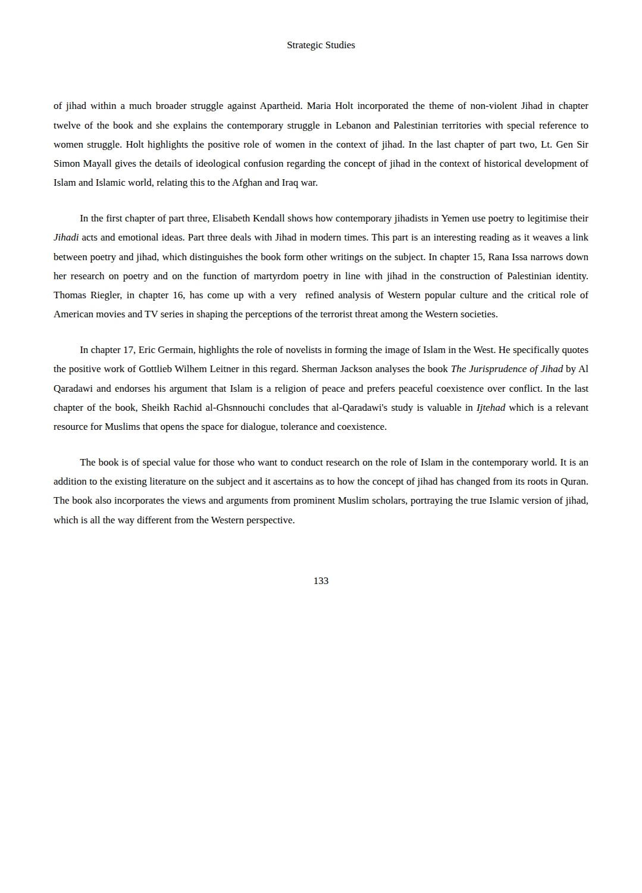Strategic Studies
of jihad within a much broader struggle against Apartheid. Maria Holt incorporated the theme of non-violent Jihad in chapter twelve of the book and she explains the contemporary struggle in Lebanon and Palestinian territories with special reference to women struggle. Holt highlights the positive role of women in the context of jihad. In the last chapter of part two, Lt. Gen Sir Simon Mayall gives the details of ideological confusion regarding the concept of jihad in the context of historical development of Islam and Islamic world, relating this to the Afghan and Iraq war.
In the first chapter of part three, Elisabeth Kendall shows how contemporary jihadists in Yemen use poetry to legitimise their Jihadi acts and emotional ideas. Part three deals with Jihad in modern times. This part is an interesting reading as it weaves a link between poetry and jihad, which distinguishes the book form other writings on the subject. In chapter 15, Rana Issa narrows down her research on poetry and on the function of martyrdom poetry in line with jihad in the construction of Palestinian identity. Thomas Riegler, in chapter 16, has come up with a very refined analysis of Western popular culture and the critical role of American movies and TV series in shaping the perceptions of the terrorist threat among the Western societies.
In chapter 17, Eric Germain, highlights the role of novelists in forming the image of Islam in the West. He specifically quotes the positive work of Gottlieb Wilhem Leitner in this regard. Sherman Jackson analyses the book The Jurisprudence of Jihad by Al Qaradawi and endorses his argument that Islam is a religion of peace and prefers peaceful coexistence over conflict. In the last chapter of the book, Sheikh Rachid al-Ghsnnouchi concludes that al-Qaradawi's study is valuable in Ijtehad which is a relevant resource for Muslims that opens the space for dialogue, tolerance and coexistence.
The book is of special value for those who want to conduct research on the role of Islam in the contemporary world. It is an addition to the existing literature on the subject and it ascertains as to how the concept of jihad has changed from its roots in Quran. The book also incorporates the views and arguments from prominent Muslim scholars, portraying the true Islamic version of jihad, which is all the way different from the Western perspective.
133